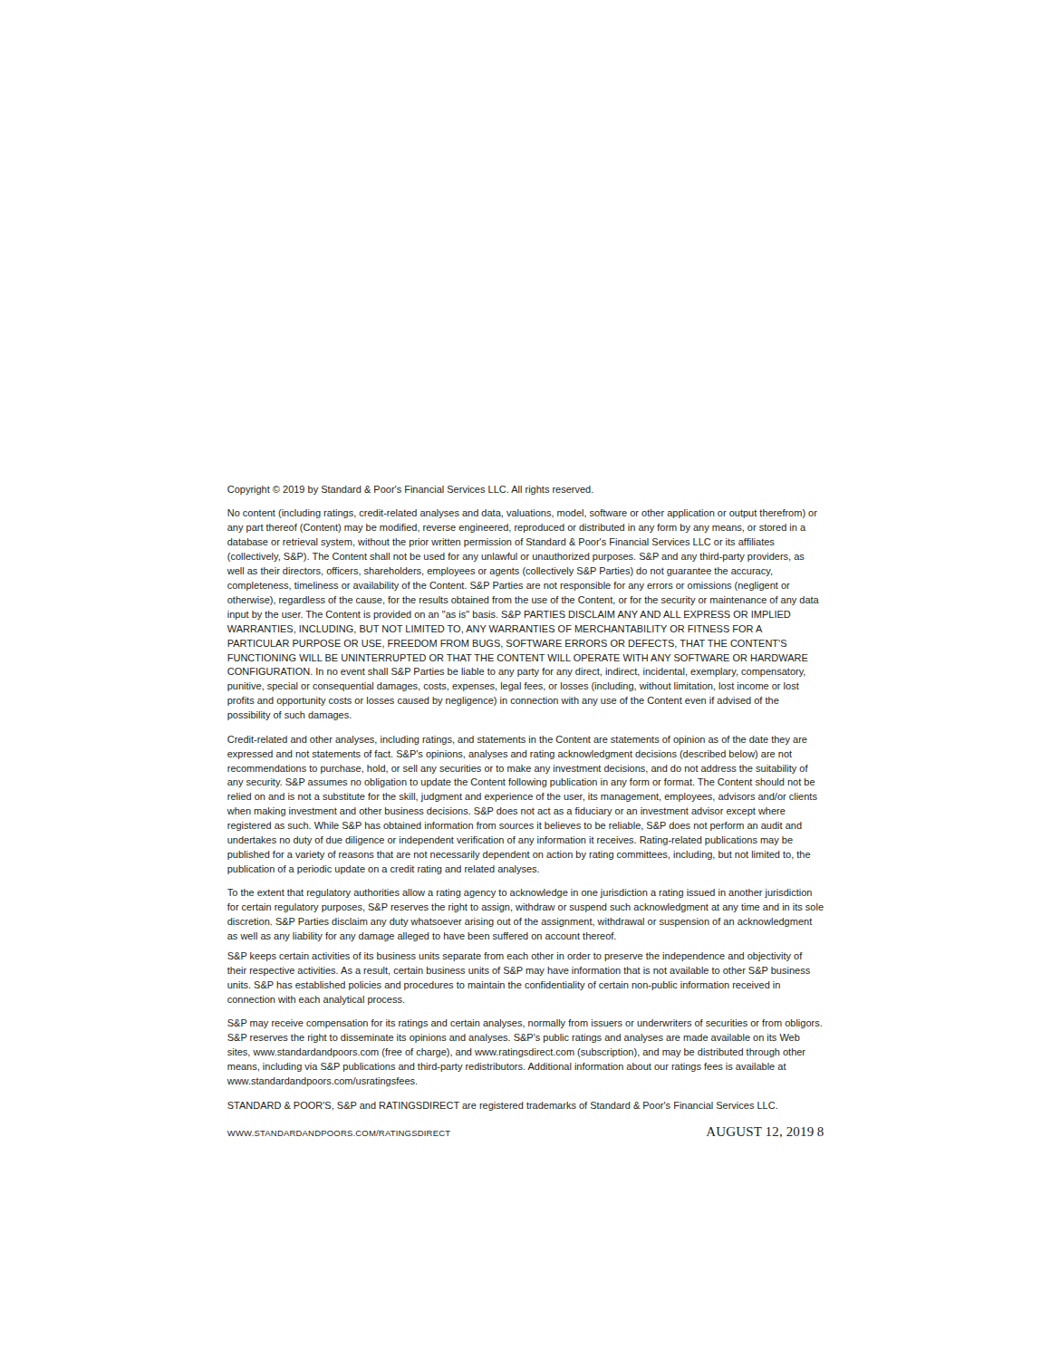Copyright © 2019 by Standard & Poor's Financial Services LLC. All rights reserved.
No content (including ratings, credit-related analyses and data, valuations, model, software or other application or output therefrom) or any part thereof (Content) may be modified, reverse engineered, reproduced or distributed in any form by any means, or stored in a database or retrieval system, without the prior written permission of Standard & Poor's Financial Services LLC or its affiliates (collectively, S&P). The Content shall not be used for any unlawful or unauthorized purposes. S&P and any third-party providers, as well as their directors, officers, shareholders, employees or agents (collectively S&P Parties) do not guarantee the accuracy, completeness, timeliness or availability of the Content. S&P Parties are not responsible for any errors or omissions (negligent or otherwise), regardless of the cause, for the results obtained from the use of the Content, or for the security or maintenance of any data input by the user. The Content is provided on an "as is" basis. S&P PARTIES DISCLAIM ANY AND ALL EXPRESS OR IMPLIED WARRANTIES, INCLUDING, BUT NOT LIMITED TO, ANY WARRANTIES OF MERCHANTABILITY OR FITNESS FOR A PARTICULAR PURPOSE OR USE, FREEDOM FROM BUGS, SOFTWARE ERRORS OR DEFECTS, THAT THE CONTENT'S FUNCTIONING WILL BE UNINTERRUPTED OR THAT THE CONTENT WILL OPERATE WITH ANY SOFTWARE OR HARDWARE CONFIGURATION. In no event shall S&P Parties be liable to any party for any direct, indirect, incidental, exemplary, compensatory, punitive, special or consequential damages, costs, expenses, legal fees, or losses (including, without limitation, lost income or lost profits and opportunity costs or losses caused by negligence) in connection with any use of the Content even if advised of the possibility of such damages.
Credit-related and other analyses, including ratings, and statements in the Content are statements of opinion as of the date they are expressed and not statements of fact. S&P's opinions, analyses and rating acknowledgment decisions (described below) are not recommendations to purchase, hold, or sell any securities or to make any investment decisions, and do not address the suitability of any security. S&P assumes no obligation to update the Content following publication in any form or format. The Content should not be relied on and is not a substitute for the skill, judgment and experience of the user, its management, employees, advisors and/or clients when making investment and other business decisions. S&P does not act as a fiduciary or an investment advisor except where registered as such. While S&P has obtained information from sources it believes to be reliable, S&P does not perform an audit and undertakes no duty of due diligence or independent verification of any information it receives. Rating-related publications may be published for a variety of reasons that are not necessarily dependent on action by rating committees, including, but not limited to, the publication of a periodic update on a credit rating and related analyses.
To the extent that regulatory authorities allow a rating agency to acknowledge in one jurisdiction a rating issued in another jurisdiction for certain regulatory purposes, S&P reserves the right to assign, withdraw or suspend such acknowledgment at any time and in its sole discretion. S&P Parties disclaim any duty whatsoever arising out of the assignment, withdrawal or suspension of an acknowledgment as well as any liability for any damage alleged to have been suffered on account thereof.
S&P keeps certain activities of its business units separate from each other in order to preserve the independence and objectivity of their respective activities. As a result, certain business units of S&P may have information that is not available to other S&P business units. S&P has established policies and procedures to maintain the confidentiality of certain non-public information received in connection with each analytical process.
S&P may receive compensation for its ratings and certain analyses, normally from issuers or underwriters of securities or from obligors. S&P reserves the right to disseminate its opinions and analyses. S&P's public ratings and analyses are made available on its Web sites, www.standardandpoors.com (free of charge), and www.ratingsdirect.com (subscription), and may be distributed through other means, including via S&P publications and third-party redistributors. Additional information about our ratings fees is available at www.standardandpoors.com/usratingsfees.
STANDARD & POOR'S, S&P and RATINGSDIRECT are registered trademarks of Standard & Poor's Financial Services LLC.
WWW.STANDARDANDPOORS.COM/RATINGSDIRECT
AUGUST 12, 20198